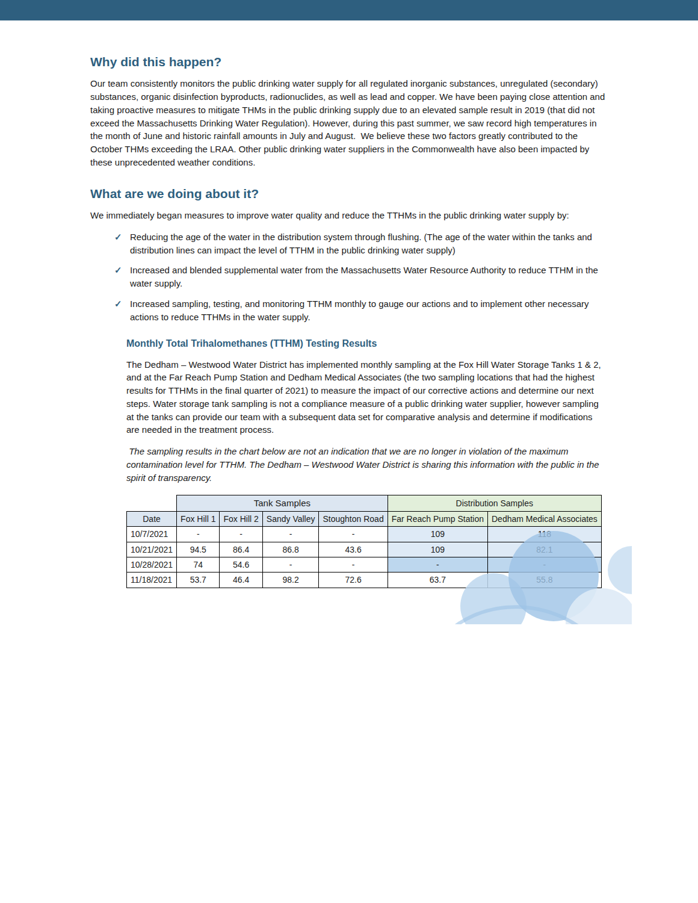Why did this happen?
Our team consistently monitors the public drinking water supply for all regulated inorganic substances, unregulated (secondary) substances, organic disinfection byproducts, radionuclides, as well as lead and copper. We have been paying close attention and taking proactive measures to mitigate THMs in the public drinking supply due to an elevated sample result in 2019 (that did not exceed the Massachusetts Drinking Water Regulation). However, during this past summer, we saw record high temperatures in the month of June and historic rainfall amounts in July and August. We believe these two factors greatly contributed to the October THMs exceeding the LRAA. Other public drinking water suppliers in the Commonwealth have also been impacted by these unprecedented weather conditions.
What are we doing about it?
We immediately began measures to improve water quality and reduce the TTHMs in the public drinking water supply by:
Reducing the age of the water in the distribution system through flushing. (The age of the water within the tanks and distribution lines can impact the level of TTHM in the public drinking water supply)
Increased and blended supplemental water from the Massachusetts Water Resource Authority to reduce TTHM in the water supply.
Increased sampling, testing, and monitoring TTHM monthly to gauge our actions and to implement other necessary actions to reduce TTHMs in the water supply.
Monthly Total Trihalomethanes (TTHM) Testing Results
The Dedham – Westwood Water District has implemented monthly sampling at the Fox Hill Water Storage Tanks 1 & 2, and at the Far Reach Pump Station and Dedham Medical Associates (the two sampling locations that had the highest results for TTHMs in the final quarter of 2021) to measure the impact of our corrective actions and determine our next steps. Water storage tank sampling is not a compliance measure of a public drinking water supplier, however sampling at the tanks can provide our team with a subsequent data set for comparative analysis and determine if modifications are needed in the treatment process.
The sampling results in the chart below are not an indication that we are no longer in violation of the maximum contamination level for TTHM. The Dedham – Westwood Water District is sharing this information with the public in the spirit of transparency.
| | Tank Samples | Distribution Samples |
| Date | Fox Hill 1 | Fox Hill 2 | Sandy Valley | Stoughton Road | Far Reach Pump Station | Dedham Medical Associates |
| 10/7/2021 | - | - | - | - | 109 | 118 |
| 10/21/2021 | 94.5 | 86.4 | 86.8 | 43.6 | 109 | 82.1 |
| 10/28/2021 | 74 | 54.6 | - | - | - | - |
| 11/18/2021 | 53.7 | 46.4 | 98.2 | 72.6 | 63.7 | 55.8 |